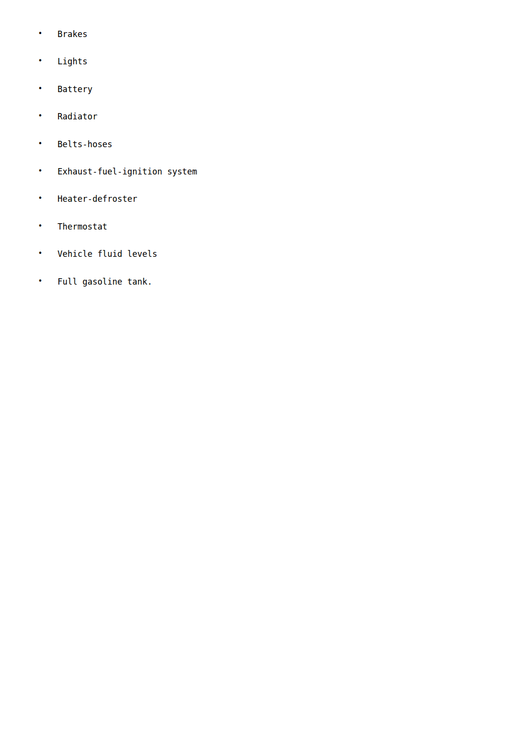Brakes
Lights
Battery
Radiator
Belts-hoses
Exhaust-fuel-ignition system
Heater-defroster
Thermostat
Vehicle fluid levels
Full gasoline tank.